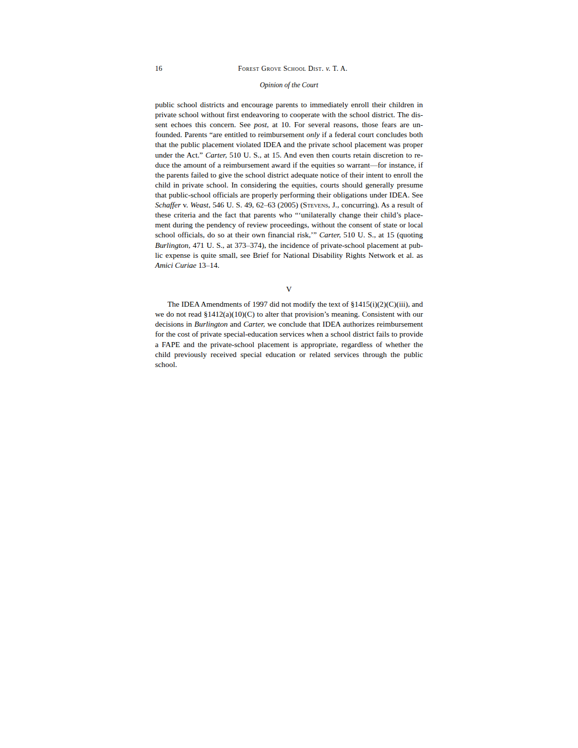16 Forest Grove School Dist. v. T. A.
Opinion of the Court
public school districts and encourage parents to immediately enroll their children in private school without first endeavoring to cooperate with the school district. The dissent echoes this concern. See post, at 10. For several reasons, those fears are unfounded. Parents “are entitled to reimbursement only if a federal court concludes both that the public placement violated IDEA and the private school placement was proper under the Act.” Carter, 510 U. S., at 15. And even then courts retain discretion to reduce the amount of a reimbursement award if the equities so warrant—for instance, if the parents failed to give the school district adequate notice of their intent to enroll the child in private school. In considering the equities, courts should generally presume that public-school officials are properly performing their obligations under IDEA. See Schaffer v. Weast, 546 U. S. 49, 62–63 (2005) (Stevens, J., concurring). As a result of these criteria and the fact that parents who “‘unilaterally change their child’s placement during the pendency of review proceedings, without the consent of state or local school officials, do so at their own financial risk,’” Carter, 510 U. S., at 15 (quoting Burlington, 471 U. S., at 373–374), the incidence of private-school placement at public expense is quite small, see Brief for National Disability Rights Network et al. as Amici Curiae 13–14.
V
The IDEA Amendments of 1997 did not modify the text of §1415(i)(2)(C)(iii), and we do not read §1412(a)(10)(C) to alter that provision’s meaning. Consistent with our decisions in Burlington and Carter, we conclude that IDEA authorizes reimbursement for the cost of private special-education services when a school district fails to provide a FAPE and the private-school placement is appropriate, regardless of whether the child previously received special education or related services through the public school.